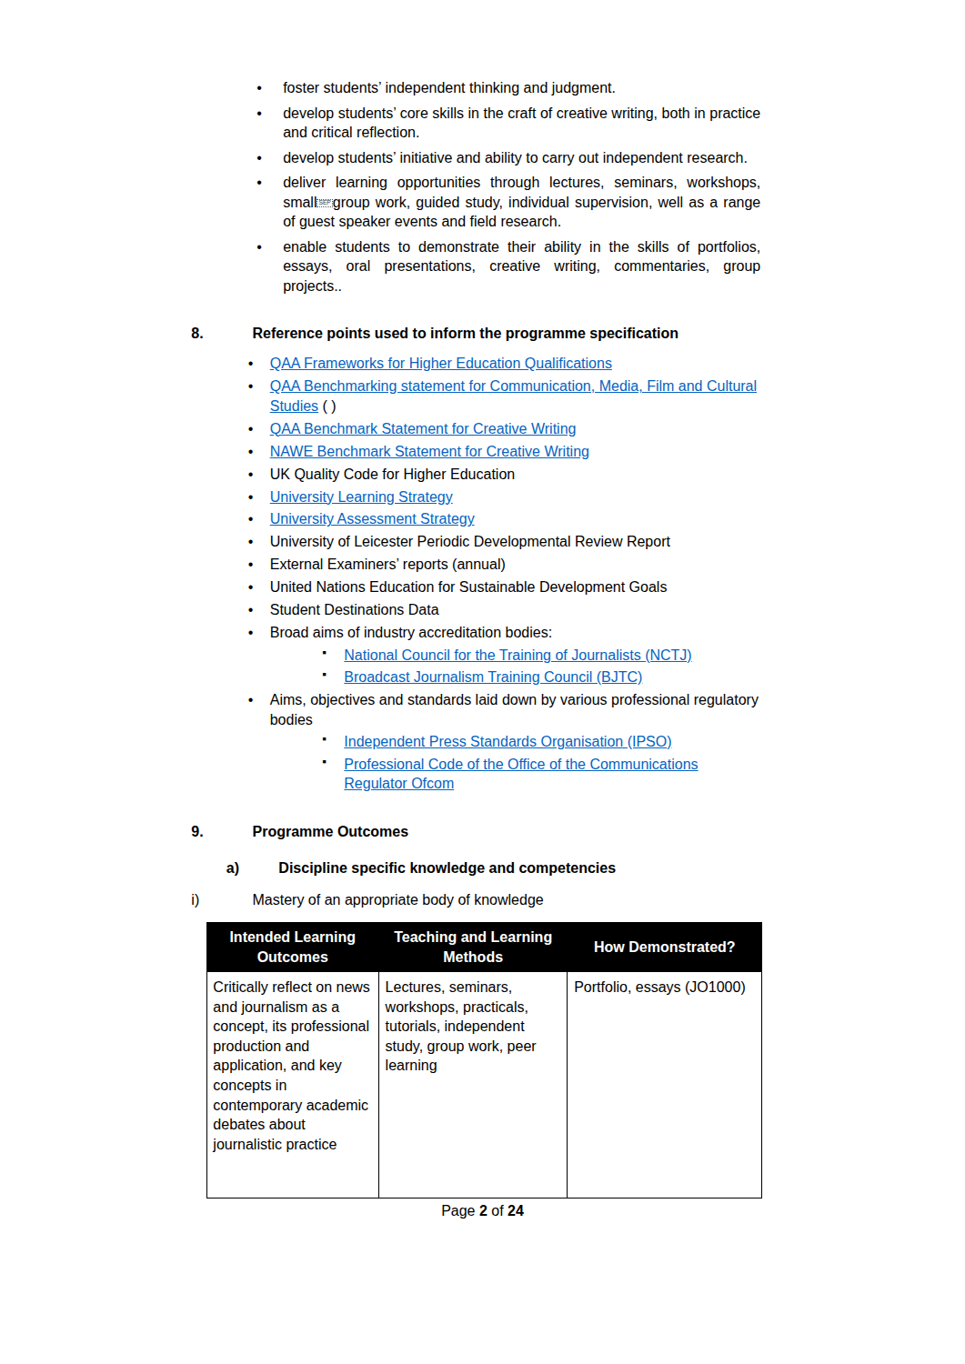foster students’ independent thinking and judgment.
develop students’ core skills in the craft of creative writing, both in practice and critical reflection.
develop students’ initiative and ability to carry out independent research.
deliver learning opportunities through lectures, seminars, workshops, smallSEPgroup work, guided study, individual supervision, well as a range of guest speaker events and field research.
enable students to demonstrate their ability in the skills of portfolios, essays, oral presentations, creative writing, commentaries, group projects..
8. Reference points used to inform the programme specification
QAA Frameworks for Higher Education Qualifications
QAA Benchmarking statement for Communication, Media, Film and Cultural Studies ( )
QAA Benchmark Statement for Creative Writing
NAWE Benchmark Statement for Creative Writing
UK Quality Code for Higher Education
University Learning Strategy
University Assessment Strategy
University of Leicester Periodic Developmental Review Report
External Examiners’ reports (annual)
United Nations Education for Sustainable Development Goals
Student Destinations Data
Broad aims of industry accreditation bodies:
National Council for the Training of Journalists (NCTJ)
Broadcast Journalism Training Council (BJTC)
Aims, objectives and standards laid down by various professional regulatory bodies
Independent Press Standards Organisation (IPSO)
Professional Code of the Office of the Communications Regulator Ofcom
9. Programme Outcomes
a) Discipline specific knowledge and competencies
i) Mastery of an appropriate body of knowledge
| Intended Learning Outcomes | Teaching and Learning Methods | How Demonstrated? |
| --- | --- | --- |
| Critically reflect on news and journalism as a concept, its professional production and application, and key concepts in contemporary academic debates about journalistic practice | Lectures, seminars, workshops, practicals, tutorials, independent study, group work, peer learning | Portfolio, essays (JO1000) |
Page 2 of 24